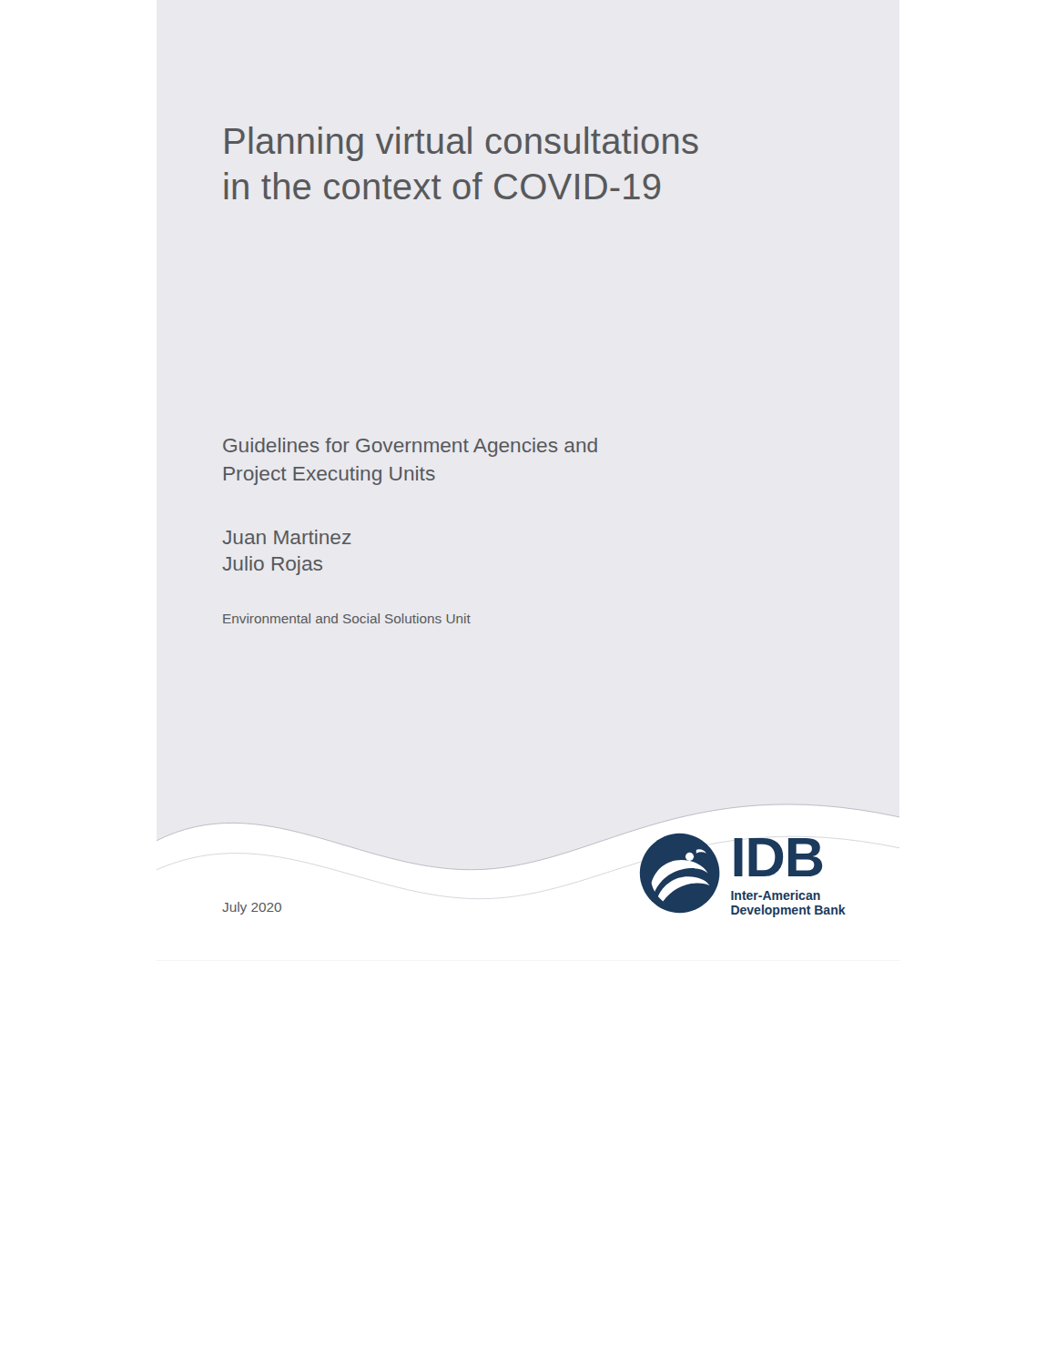Planning virtual consultations
in the context of COVID-19
Guidelines for Government Agencies and
Project Executing Units
Juan Martinez
Julio Rojas
Environmental and Social Solutions Unit
July 2020
IDB Inter-American
Development Bank